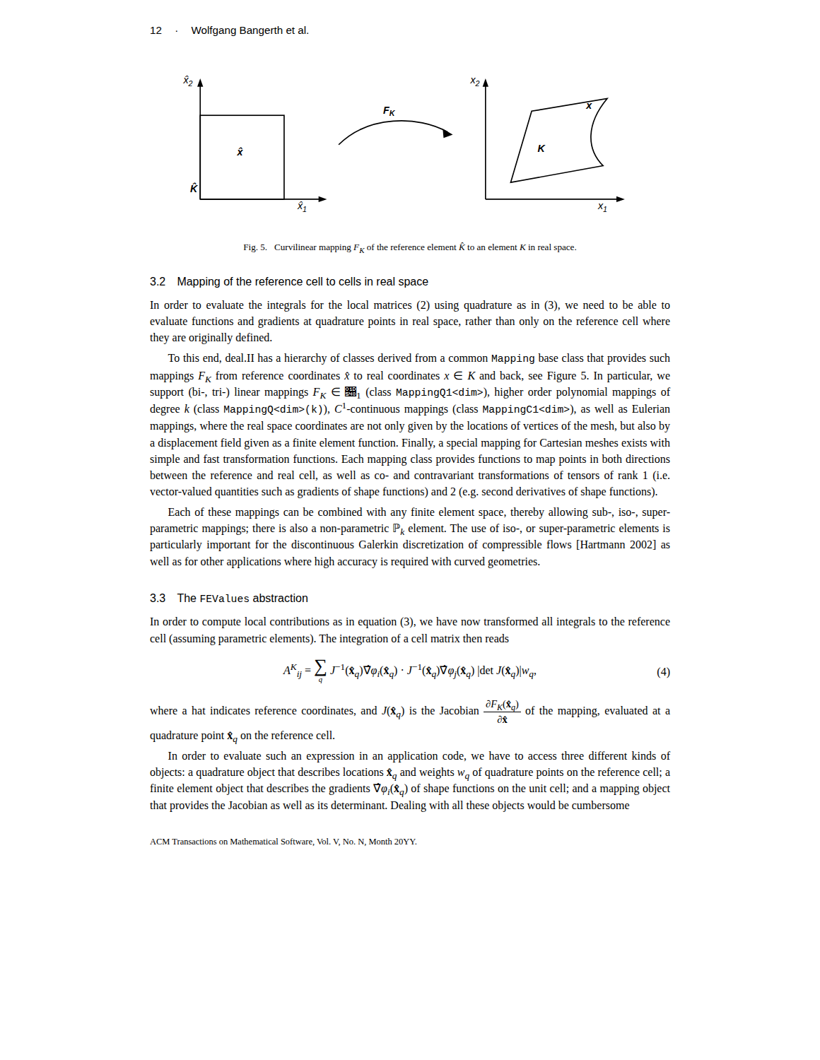12 · Wolfgang Bangerth et al.
x̂2 x̂1 x̂ K̂ FK x2 x1 x K
Fig. 5. Curvilinear mapping FK of the reference element K̂ to an element K in real space.
3.2 Mapping of the reference cell to cells in real space
In order to evaluate the integrals for the local matrices (2) using quadrature as in (3), we need to be able to evaluate functions and gradients at quadrature points in real space, rather than only on the reference cell where they are originally defined.
To this end, deal.II has a hierarchy of classes derived from a common Mapping base class that provides such mappings FK from reference coordinates x̂ to real coordinates x ∈ K and back, see Figure 5. In particular, we support (bi-, tri-) linear mappings FK ∈ 𝕈1 (class MappingQ1<dim>), higher order polynomial mappings of degree k (class MappingQ<dim>(k)), C1-continuous mappings (class MappingC1<dim>), as well as Eulerian mappings, where the real space coordinates are not only given by the locations of vertices of the mesh, but also by a displacement field given as a finite element function. Finally, a special mapping for Cartesian meshes exists with simple and fast transformation functions. Each mapping class provides functions to map points in both directions between the reference and real cell, as well as co- and contravariant transformations of tensors of rank 1 (i.e. vector-valued quantities such as gradients of shape functions) and 2 (e.g. second derivatives of shape functions).
Each of these mappings can be combined with any finite element space, thereby allowing sub-, iso-, super-parametric mappings; there is also a non-parametric ℙk element. The use of iso-, or super-parametric elements is particularly important for the discontinuous Galerkin discretization of compressible flows [Hartmann 2002] as well as for other applications where high accuracy is required with curved geometries.
3.3 The FEValues abstraction
In order to compute local contributions as in equation (3), we have now transformed all integrals to the reference cell (assuming parametric elements). The integration of a cell matrix then reads
AKij = ∑q J−1(x̂q)∇̂φi(x̂q) · J−1(x̂q)∇̂φj(x̂q) |det J(x̂q)|wq, (4)
where a hat indicates reference coordinates, and J(x̂q) is the Jacobian ∂FK(x̂q)∂x̂ of the mapping, evaluated at a quadrature point x̂q on the reference cell.
In order to evaluate such an expression in an application code, we have to access three different kinds of objects: a quadrature object that describes locations x̂q and weights wq of quadrature points on the reference cell; a finite element object that describes the gradients ∇̂φi(x̂q) of shape functions on the unit cell; and a mapping object that provides the Jacobian as well as its determinant. Dealing with all these objects would be cumbersome
ACM Transactions on Mathematical Software, Vol. V, No. N, Month 20YY.